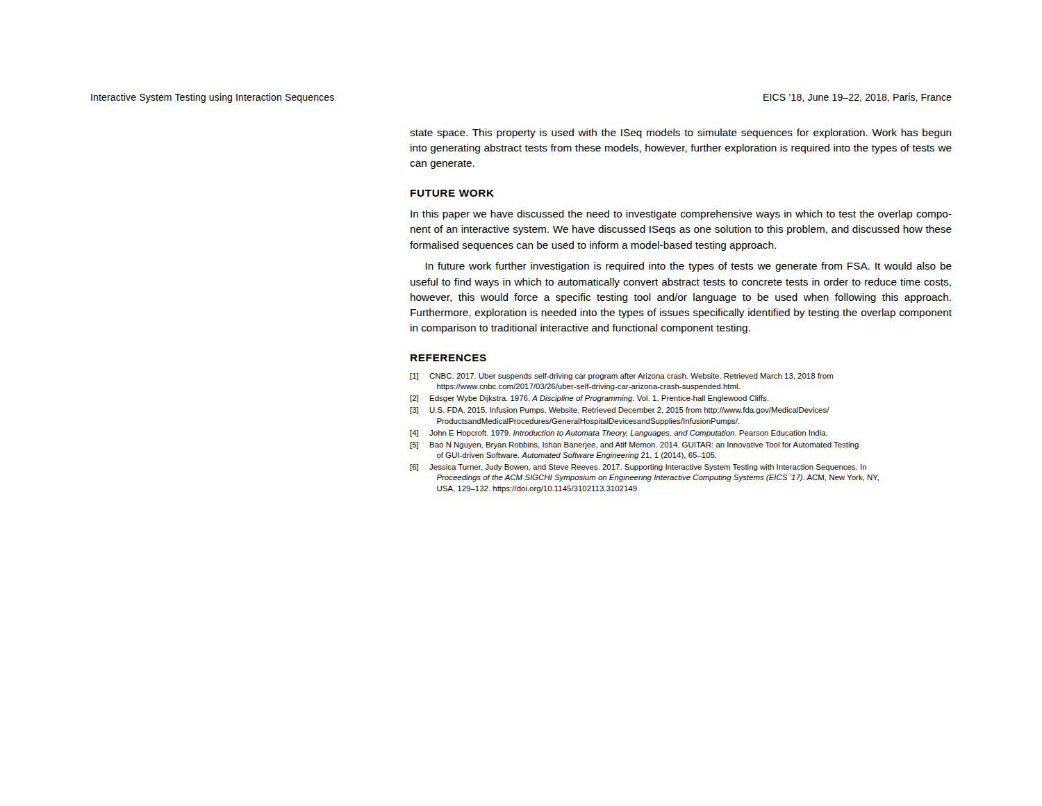Interactive System Testing using Interaction Sequences
EICS ’18, June 19–22, 2018, Paris, France
state space. This property is used with the ISeq models to simulate sequences for exploration. Work has begun into generating abstract tests from these models, however, further exploration is required into the types of tests we can generate.
FUTURE WORK
In this paper we have discussed the need to investigate comprehensive ways in which to test the overlap component of an interactive system. We have discussed ISeqs as one solution to this problem, and discussed how these formalised sequences can be used to inform a model-based testing approach.
In future work further investigation is required into the types of tests we generate from FSA. It would also be useful to find ways in which to automatically convert abstract tests to concrete tests in order to reduce time costs, however, this would force a specific testing tool and/or language to be used when following this approach. Furthermore, exploration is needed into the types of issues specifically identified by testing the overlap component in comparison to traditional interactive and functional component testing.
REFERENCES
CNBC. 2017. Uber suspends self-driving car program after Arizona crash. Website. Retrieved March 13, 2018 from https://www.cnbc.com/2017/03/26/uber-self-driving-car-arizona-crash-suspended.html.
Edsger Wybe Dijkstra. 1976. A Discipline of Programming. Vol. 1. Prentice-hall Englewood Cliffs.
U.S. FDA. 2015. Infusion Pumps. Website. Retrieved December 2, 2015 from http://www.fda.gov/MedicalDevices/ProductsandMedicalProcedures/GeneralHospitalDevicesandSupplies/InfusionPumps/.
John E Hopcroft. 1979. Introduction to Automata Theory, Languages, and Computation. Pearson Education India.
Bao N Nguyen, Bryan Robbins, Ishan Banerjee, and Atif Memon. 2014. GUITAR: an Innovative Tool for Automated Testing of GUI-driven Software. Automated Software Engineering 21, 1 (2014), 65–105.
Jessica Turner, Judy Bowen, and Steve Reeves. 2017. Supporting Interactive System Testing with Interaction Sequences. In Proceedings of the ACM SIGCHI Symposium on Engineering Interactive Computing Systems (EICS ’17). ACM, New York, NY, USA, 129–132. https://doi.org/10.1145/3102113.3102149